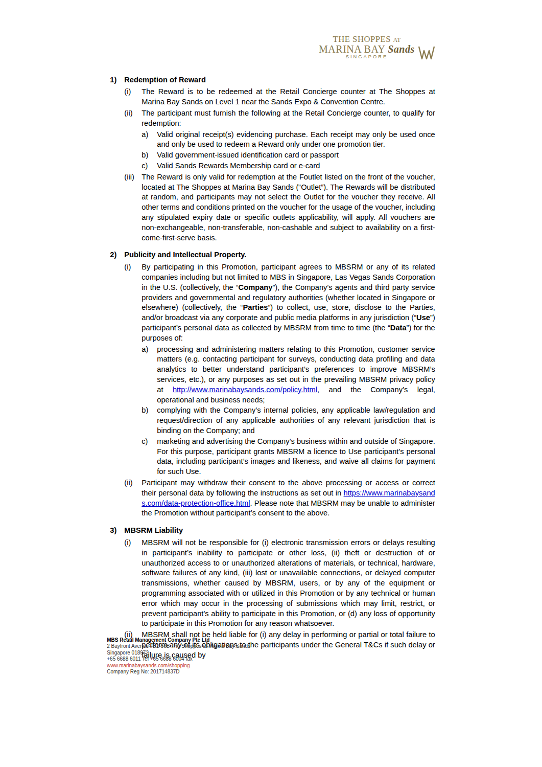THE SHOPPES AT
MARINA BAY Sands
SINGAPORE
Redemption of Reward
The Reward is to be redeemed at the Retail Concierge counter at The Shoppes at Marina Bay Sands on Level 1 near the Sands Expo & Convention Centre.
The participant must furnish the following at the Retail Concierge counter, to qualify for redemption:
Valid original receipt(s) evidencing purchase. Each receipt may only be used once and only be used to redeem a Reward only under one promotion tier.
Valid government-issued identification card or passport
Valid Sands Rewards Membership card or e-card
The Reward is only valid for redemption at the Foutlet listed on the front of the voucher, located at The Shoppes at Marina Bay Sands (“Outlet”). The Rewards will be distributed at random, and participants may not select the Outlet for the voucher they receive. All other terms and conditions printed on the voucher for the usage of the voucher, including any stipulated expiry date or specific outlets applicability, will apply. All vouchers are non-exchangeable, non-transferable, non-cashable and subject to availability on a first-come-first-serve basis.
Publicity and Intellectual Property.
By participating in this Promotion, participant agrees to MBSRM or any of its related companies including but not limited to MBS in Singapore, Las Vegas Sands Corporation in the U.S. (collectively, the “Company”), the Company’s agents and third party service providers and governmental and regulatory authorities (whether located in Singapore or elsewhere) (collectively, the “Parties”) to collect, use, store, disclose to the Parties, and/or broadcast via any corporate and public media platforms in any jurisdiction (“Use”) participant’s personal data as collected by MBSRM from time to time (the “Data”) for the purposes of:
processing and administering matters relating to this Promotion, customer service matters (e.g. contacting participant for surveys, conducting data profiling and data analytics to better understand participant’s preferences to improve MBSRM’s services, etc.), or any purposes as set out in the prevailing MBSRM privacy policy at http://www.marinabaysands.com/policy.html, and the Company’s legal, operational and business needs;
complying with the Company’s internal policies, any applicable law/regulation and request/direction of any applicable authorities of any relevant jurisdiction that is binding on the Company; and
marketing and advertising the Company’s business within and outside of Singapore. For this purpose, participant grants MBSRM a licence to Use participant’s personal data, including participant’s images and likeness, and waive all claims for payment for such Use.
Participant may withdraw their consent to the above processing or access or correct their personal data by following the instructions as set out in https://www.marinabaysands.com/data-protection-office.html. Please note that MBSRM may be unable to administer the Promotion without participant’s consent to the above.
MBSRM Liability
MBSRM will not be responsible for (i) electronic transmission errors or delays resulting in participant’s inability to participate or other loss, (ii) theft or destruction of or unauthorized access to or unauthorized alterations of materials, or technical, hardware, software failures of any kind, (iii) lost or unavailable connections, or delayed computer transmissions, whether caused by MBSRM, users, or by any of the equipment or programming associated with or utilized in this Promotion or by any technical or human error which may occur in the processing of submissions which may limit, restrict, or prevent participant’s ability to participate in this Promotion, or (d) any loss of opportunity to participate in this Promotion for any reason whatsoever.
MBSRM shall not be held liable for (i) any delay in performing or partial or total failure to perform any of its obligations to the participants under the General T&Cs if such delay or failure is caused by
MBS Retail Management Company Pte Ltd
2 Bayfront Avenue #B1-56B The Shoppes at Marina Bay Sands
Singapore 018972
+65 6688 6011 Tel +65 6688 6004 fax
www.marinabaysands.com/shopping
Company Reg No: 201714837D